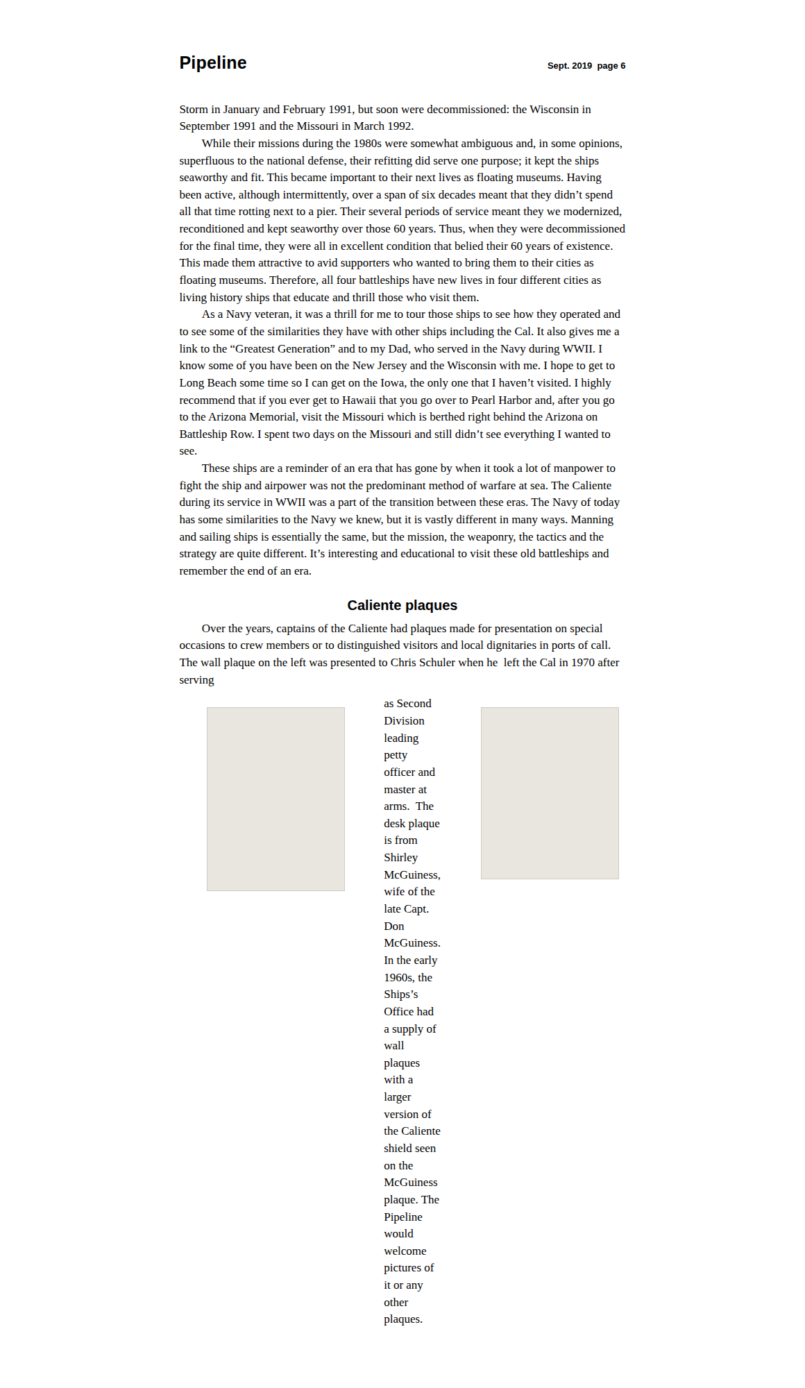Pipeline
Sept. 2019 page 6
Storm in January and February 1991, but soon were decommissioned: the Wisconsin in September 1991 and the Missouri in March 1992.
While their missions during the 1980s were somewhat ambiguous and, in some opinions, superfluous to the national defense, their refitting did serve one purpose; it kept the ships seaworthy and fit. This became important to their next lives as floating museums. Having been active, although intermittently, over a span of six decades meant that they didn’t spend all that time rotting next to a pier. Their several periods of service meant they we modernized, reconditioned and kept seaworthy over those 60 years. Thus, when they were decommissioned for the final time, they were all in excellent condition that belied their 60 years of existence. This made them attractive to avid supporters who wanted to bring them to their cities as floating museums. Therefore, all four battleships have new lives in four different cities as living history ships that educate and thrill those who visit them.
As a Navy veteran, it was a thrill for me to tour those ships to see how they operated and to see some of the similarities they have with other ships including the Cal. It also gives me a link to the “Greatest Generation” and to my Dad, who served in the Navy during WWII. I know some of you have been on the New Jersey and the Wisconsin with me. I hope to get to Long Beach some time so I can get on the Iowa, the only one that I haven’t visited. I highly recommend that if you ever get to Hawaii that you go over to Pearl Harbor and, after you go to the Arizona Memorial, visit the Missouri which is berthed right behind the Arizona on Battleship Row. I spent two days on the Missouri and still didn’t see everything I wanted to see.
These ships are a reminder of an era that has gone by when it took a lot of manpower to fight the ship and airpower was not the predominant method of warfare at sea. The Caliente during its service in WWII was a part of the transition between these eras. The Navy of today has some similarities to the Navy we knew, but it is vastly different in many ways. Manning and sailing ships is essentially the same, but the mission, the weaponry, the tactics and the strategy are quite different. It’s interesting and educational to visit these old battleships and remember the end of an era.
Caliente plaques
Over the years, captains of the Caliente had plaques made for presentation on special occasions to crew members or to distinguished visitors and local dignitaries in ports of call. The wall plaque on the left was presented to Chris Schuler when he left the Cal in 1970 after serving
as Second Division leading petty officer and master at arms. The desk plaque is from Shirley McGuiness, wife of the late Capt. Don McGuiness. In the early 1960s, the Ships’s Office had a supply of wall plaques with a larger version of the Caliente shield seen on the McGuiness plaque. The Pipeline would welcome pictures of it or any other plaques.